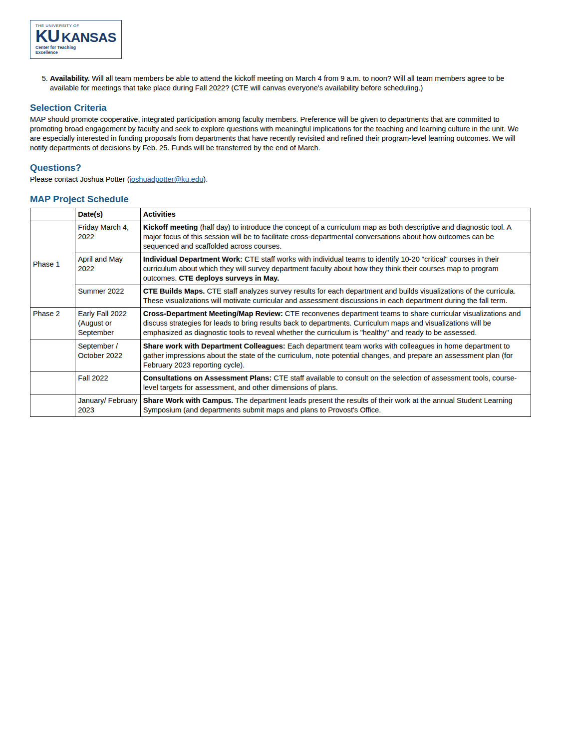THE UNIVERSITY OF KU KANSAS
Center for Teaching
Excellence
Availability. Will all team members be able to attend the kickoff meeting on March 4 from 9 a.m. to noon? Will all team members agree to be available for meetings that take place during Fall 2022? (CTE will canvas everyone's availability before scheduling.)
Selection Criteria
MAP should promote cooperative, integrated participation among faculty members. Preference will be given to departments that are committed to promoting broad engagement by faculty and seek to explore questions with meaningful implications for the teaching and learning culture in the unit. We are especially interested in funding proposals from departments that have recently revisited and refined their program-level learning outcomes. We will notify departments of decisions by Feb. 25. Funds will be transferred by the end of March.
Questions?
Please contact Joshua Potter (joshuadpotter@ku.edu).
MAP Project Schedule
| | Date(s) | Activities |
| --- | --- | --- |
| Phase 1 | Friday March 4, 2022 | Kickoff meeting (half day) to introduce the concept of a curriculum map as both descriptive and diagnostic tool. A major focus of this session will be to facilitate cross-departmental conversations about how outcomes can be sequenced and scaffolded across courses. |
| April and May 2022 | Individual Department Work: CTE staff works with individual teams to identify 10-20 "critical" courses in their curriculum about which they will survey department faculty about how they think their courses map to program outcomes. CTE deploys surveys in May. |
| Summer 2022 | CTE Builds Maps. CTE staff analyzes survey results for each department and builds visualizations of the curricula. These visualizations will motivate curricular and assessment discussions in each department during the fall term. |
| Phase 2 | Early Fall 2022 (August or September | Cross-Department Meeting/Map Review: CTE reconvenes department teams to share curricular visualizations and discuss strategies for leads to bring results back to departments. Curriculum maps and visualizations will be emphasized as diagnostic tools to reveal whether the curriculum is "healthy" and ready to be assessed. |
| | September / October 2022 | Share work with Department Colleagues: Each department team works with colleagues in home department to gather impressions about the state of the curriculum, note potential changes, and prepare an assessment plan (for February 2023 reporting cycle). |
| | Fall 2022 | Consultations on Assessment Plans: CTE staff available to consult on the selection of assessment tools, course-level targets for assessment, and other dimensions of plans. |
| | January/ February 2023 | Share Work with Campus. The department leads present the results of their work at the annual Student Learning Symposium (and departments submit maps and plans to Provost's Office. |